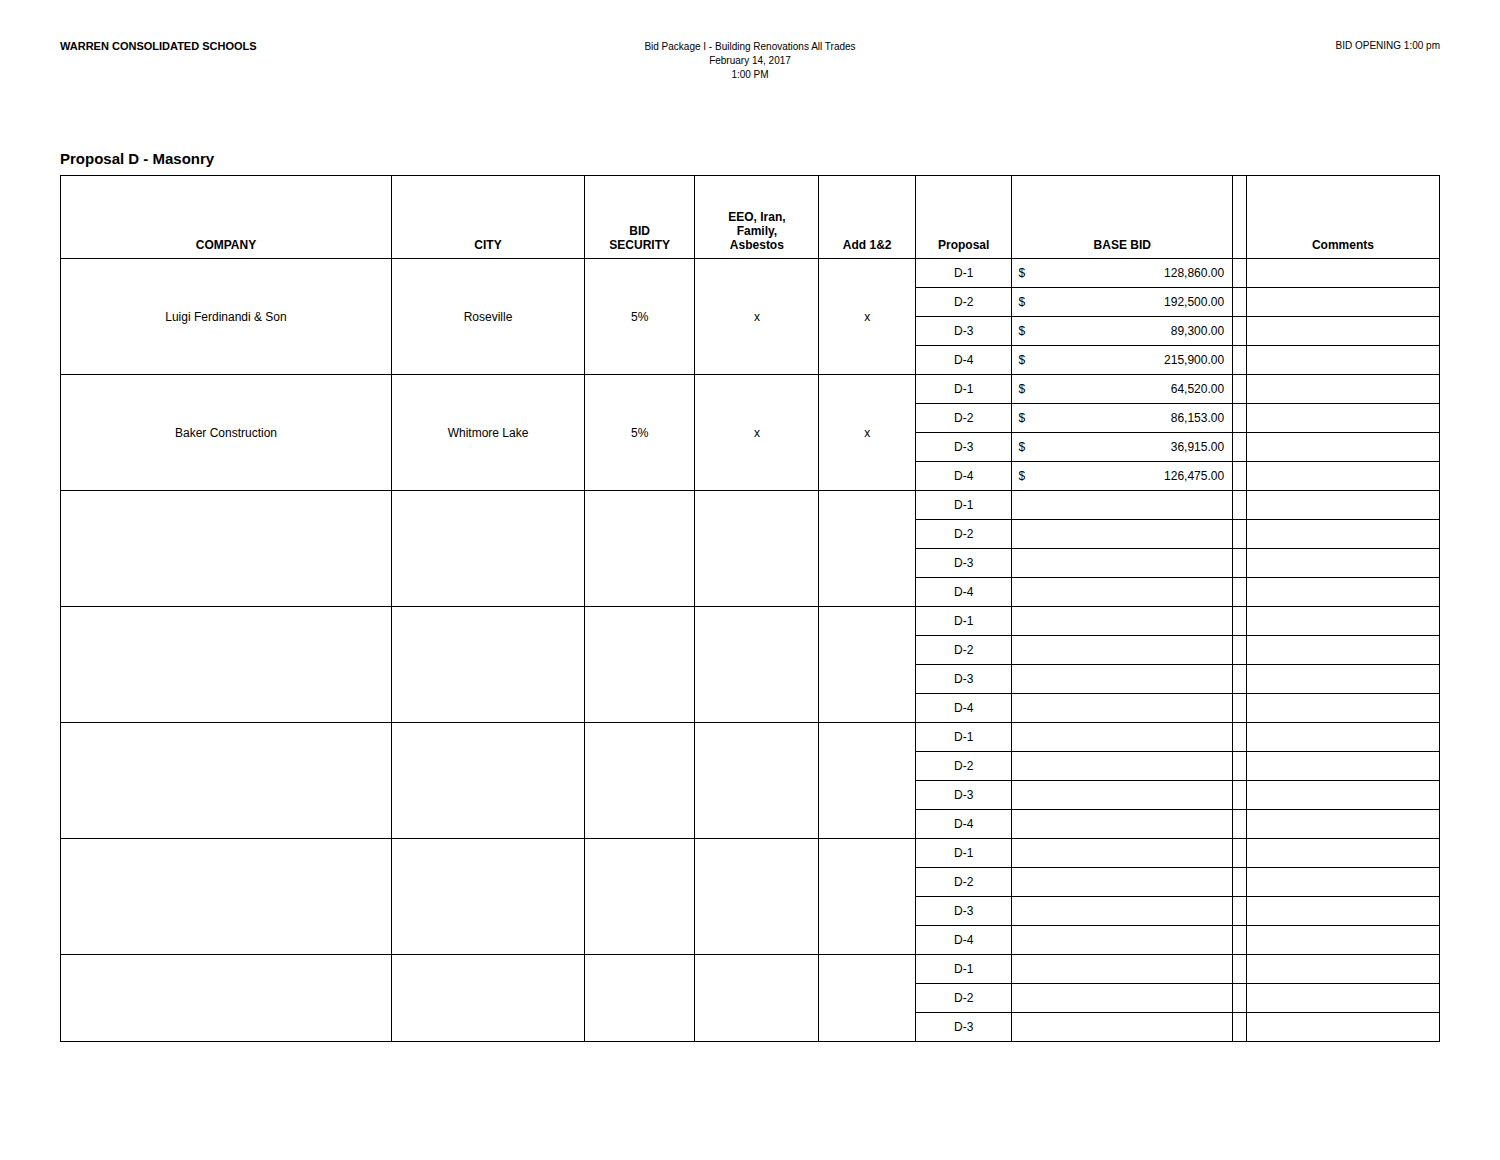WARREN CONSOLIDATED SCHOOLS
Bid Package I - Building Renovations All Trades
February 14, 2017
1:00 PM
BID OPENING 1:00 pm
Proposal D - Masonry
| COMPANY | CITY | BID SECURITY | EEO, Iran, Family, Asbestos | Add 1&2 | Proposal | BASE BID | | Comments |
| --- | --- | --- | --- | --- | --- | --- | --- | --- |
| Luigi Ferdinandi & Son | Roseville | 5% | x | x | D-1 | $ 128,860.00 | | |
| D-2 | $ 192,500.00 | | |
| D-3 | $ 89,300.00 | | |
| D-4 | $ 215,900.00 | | |
| Baker Construction | Whitmore Lake | 5% | x | x | D-1 | $ 64,520.00 | | |
| D-2 | $ 86,153.00 | | |
| D-3 | $ 36,915.00 | | |
| D-4 | $ 126,475.00 | | |
| | | | | | D-1 | | | |
| D-2 | | | |
| D-3 | | | |
| D-4 | | | |
| | | | | | D-1 | | | |
| D-2 | | | |
| D-3 | | | |
| D-4 | | | |
| | | | | | D-1 | | | |
| D-2 | | | |
| D-3 | | | |
| D-4 | | | |
| | | | | | D-1 | | | |
| D-2 | | | |
| D-3 | | | |
| D-4 | | | |
| | | | | | D-1 | | | |
| D-2 | | | |
| D-3 | | | |